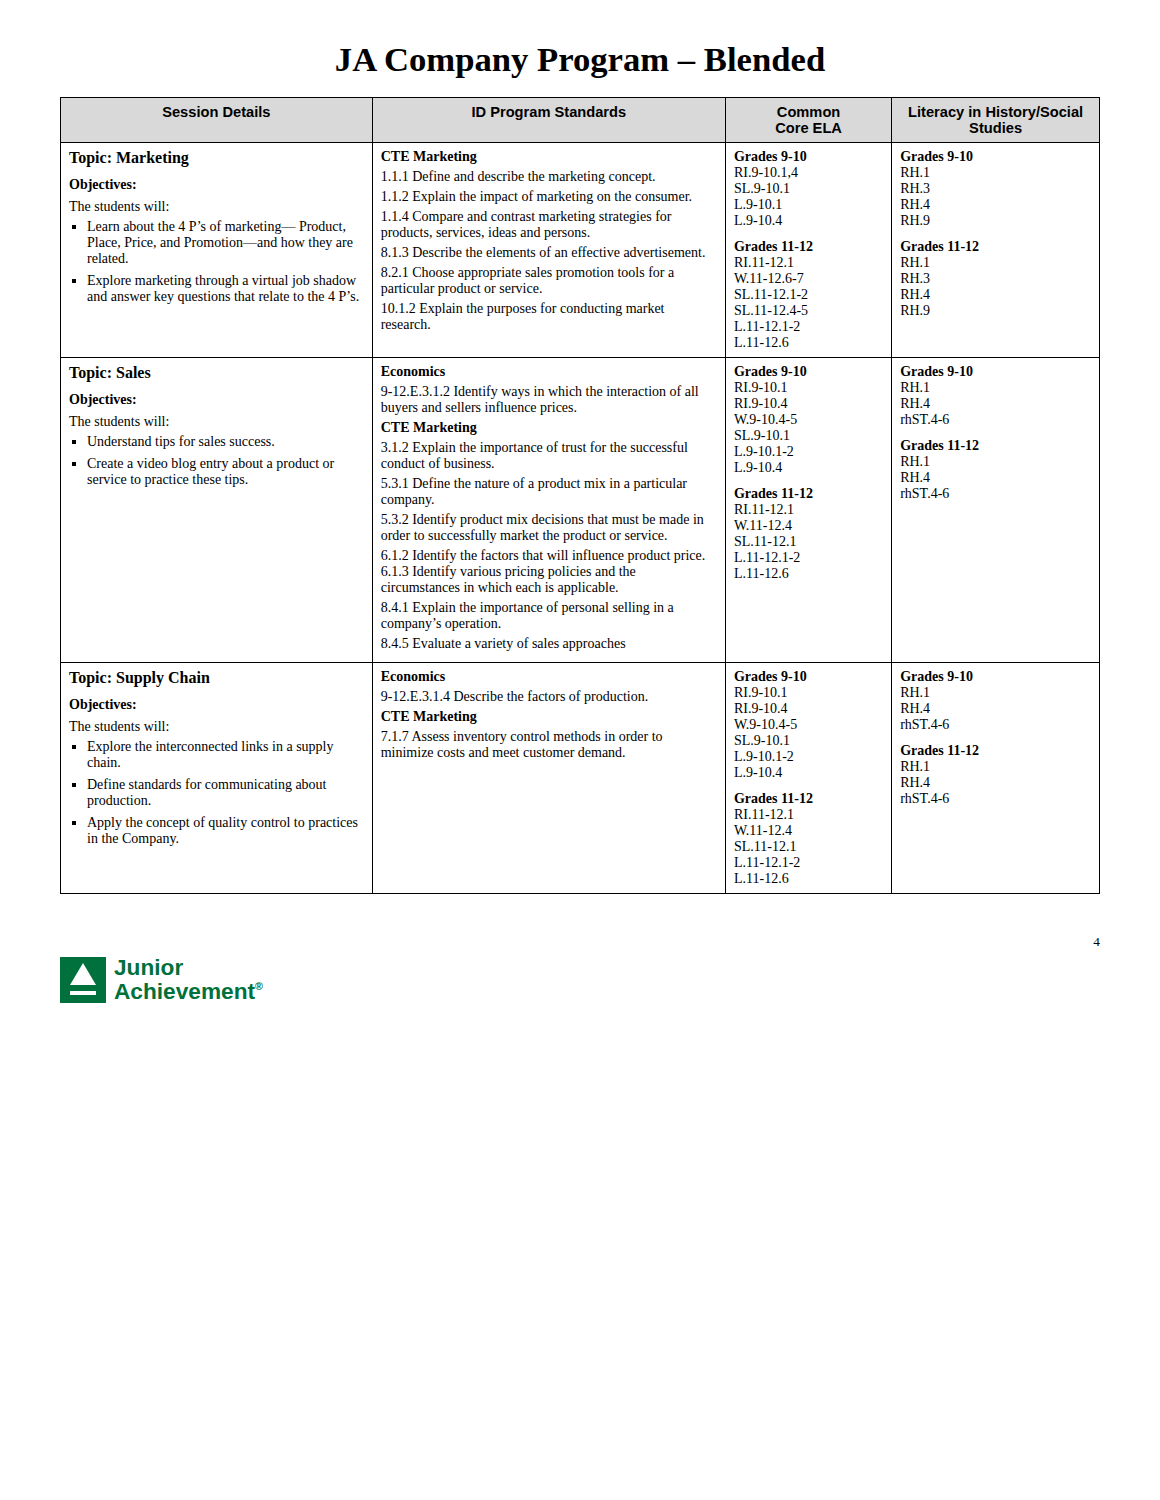JA Company Program – Blended
| Session Details | ID Program Standards | Common Core ELA | Literacy in History/Social Studies |
| --- | --- | --- | --- |
| Topic: Marketing Objectives: The students will: Learn about the 4 P’s of marketing— Product, Place, Price, and Promotion—and how they are related. Explore marketing through a virtual job shadow and answer key questions that relate to the 4 P’s. | CTE Marketing 1.1.1 Define and describe the marketing concept. 1.1.2 Explain the impact of marketing on the consumer. 1.1.4 Compare and contrast marketing strategies for products, services, ideas and persons. 8.1.3 Describe the elements of an effective advertisement. 8.2.1 Choose appropriate sales promotion tools for a particular product or service. 10.1.2 Explain the purposes for conducting market research. | Grades 9-10 RI.9-10.1,4 SL.9-10.1 L.9-10.1 L.9-10.4 Grades 11-12 RI.11-12.1 W.11-12.6-7 SL.11-12.1-2 SL.11-12.4-5 L.11-12.1-2 L.11-12.6 | Grades 9-10 RH.1 RH.3 RH.4 RH.9 Grades 11-12 RH.1 RH.3 RH.4 RH.9 |
| Topic: Sales Objectives: The students will: Understand tips for sales success. Create a video blog entry about a product or service to practice these tips. | Economics 9-12.E.3.1.2 Identify ways in which the interaction of all buyers and sellers influence prices. CTE Marketing 3.1.2 Explain the importance of trust for the successful conduct of business. 5.3.1 Define the nature of a product mix in a particular company. 5.3.2 Identify product mix decisions that must be made in order to successfully market the product or service. 6.1.2 Identify the factors that will influence product price. 6.1.3 Identify various pricing policies and the circumstances in which each is applicable. 8.4.1 Explain the importance of personal selling in a company’s operation. 8.4.5 Evaluate a variety of sales approaches | Grades 9-10 RI.9-10.1 RI.9-10.4 W.9-10.4-5 SL.9-10.1 L.9-10.1-2 L.9-10.4 Grades 11-12 RI.11-12.1 W.11-12.4 SL.11-12.1 L.11-12.1-2 L.11-12.6 | Grades 9-10 RH.1 RH.4 rhST.4-6 Grades 11-12 RH.1 RH.4 rhST.4-6 |
| Topic: Supply Chain Objectives: The students will: Explore the interconnected links in a supply chain. Define standards for communicating about production. Apply the concept of quality control to practices in the Company. | Economics 9-12.E.3.1.4 Describe the factors of production. CTE Marketing 7.1.7 Assess inventory control methods in order to minimize costs and meet customer demand. | Grades 9-10 RI.9-10.1 RI.9-10.4 W.9-10.4-5 SL.9-10.1 L.9-10.1-2 L.9-10.4 Grades 11-12 RI.11-12.1 W.11-12.4 SL.11-12.1 L.11-12.1-2 L.11-12.6 | Grades 9-10 RH.1 RH.4 rhST.4-6 Grades 11-12 RH.1 RH.4 rhST.4-6 |
4
Junior Achievement®